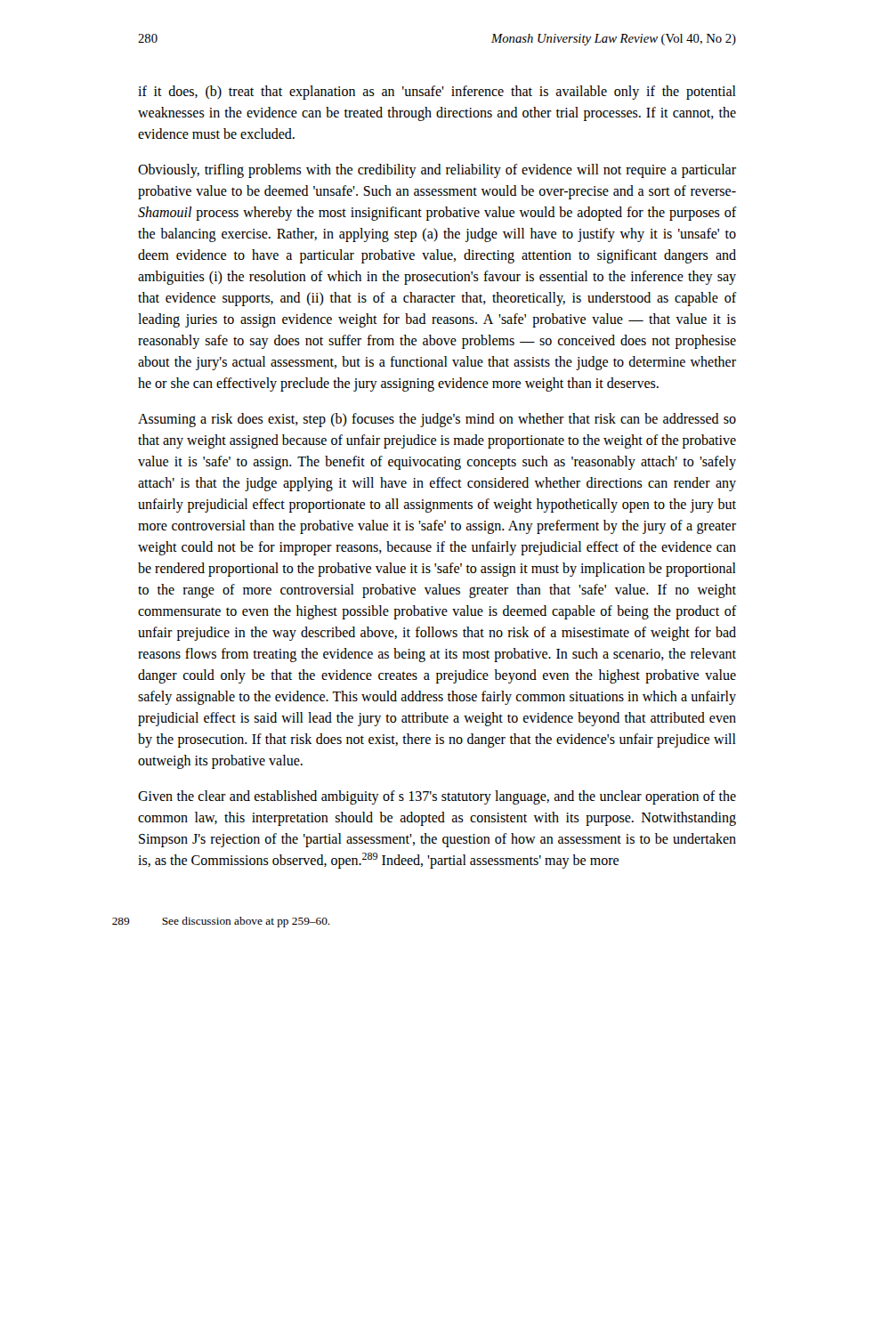280 Monash University Law Review (Vol 40, No 2)
if it does, (b) treat that explanation as an 'unsafe' inference that is available only if the potential weaknesses in the evidence can be treated through directions and other trial processes. If it cannot, the evidence must be excluded.
Obviously, trifling problems with the credibility and reliability of evidence will not require a particular probative value to be deemed 'unsafe'. Such an assessment would be over-precise and a sort of reverse-Shamouil process whereby the most insignificant probative value would be adopted for the purposes of the balancing exercise. Rather, in applying step (a) the judge will have to justify why it is 'unsafe' to deem evidence to have a particular probative value, directing attention to significant dangers and ambiguities (i) the resolution of which in the prosecution's favour is essential to the inference they say that evidence supports, and (ii) that is of a character that, theoretically, is understood as capable of leading juries to assign evidence weight for bad reasons. A 'safe' probative value — that value it is reasonably safe to say does not suffer from the above problems — so conceived does not prophesise about the jury's actual assessment, but is a functional value that assists the judge to determine whether he or she can effectively preclude the jury assigning evidence more weight than it deserves.
Assuming a risk does exist, step (b) focuses the judge's mind on whether that risk can be addressed so that any weight assigned because of unfair prejudice is made proportionate to the weight of the probative value it is 'safe' to assign. The benefit of equivocating concepts such as 'reasonably attach' to 'safely attach' is that the judge applying it will have in effect considered whether directions can render any unfairly prejudicial effect proportionate to all assignments of weight hypothetically open to the jury but more controversial than the probative value it is 'safe' to assign. Any preferment by the jury of a greater weight could not be for improper reasons, because if the unfairly prejudicial effect of the evidence can be rendered proportional to the probative value it is 'safe' to assign it must by implication be proportional to the range of more controversial probative values greater than that 'safe' value. If no weight commensurate to even the highest possible probative value is deemed capable of being the product of unfair prejudice in the way described above, it follows that no risk of a misestimate of weight for bad reasons flows from treating the evidence as being at its most probative. In such a scenario, the relevant danger could only be that the evidence creates a prejudice beyond even the highest probative value safely assignable to the evidence. This would address those fairly common situations in which a unfairly prejudicial effect is said will lead the jury to attribute a weight to evidence beyond that attributed even by the prosecution. If that risk does not exist, there is no danger that the evidence's unfair prejudice will outweigh its probative value.
Given the clear and established ambiguity of s 137's statutory language, and the unclear operation of the common law, this interpretation should be adopted as consistent with its purpose. Notwithstanding Simpson J's rejection of the 'partial assessment', the question of how an assessment is to be undertaken is, as the Commissions observed, open.289 Indeed, 'partial assessments' may be more
289 See discussion above at pp 259–60.